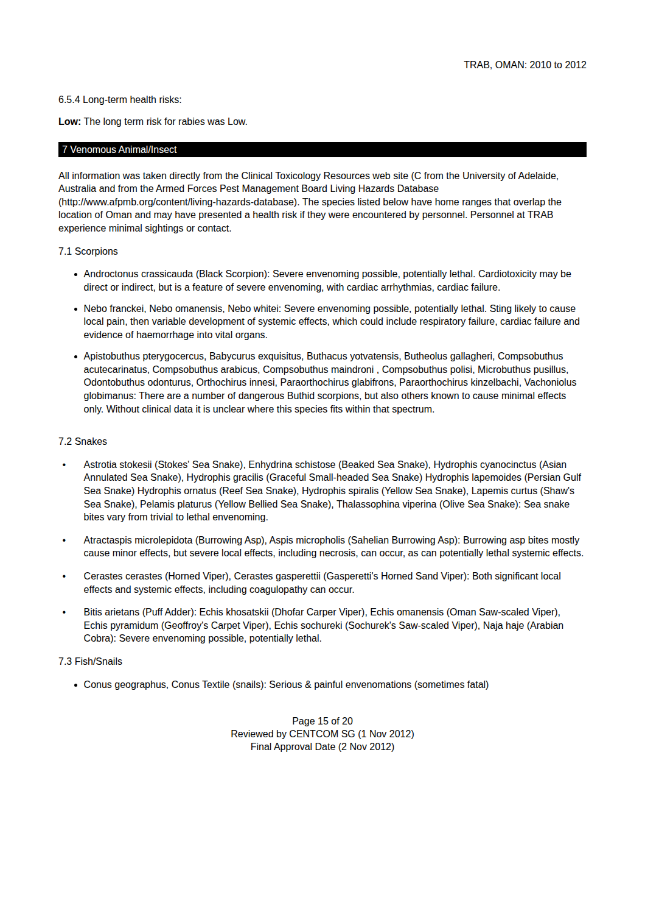TRAB, OMAN: 2010 to 2012
6.5.4 Long-term health risks:
Low: The long term risk for rabies was Low.
7 Venomous Animal/Insect
All information was taken directly from the Clinical Toxicology Resources web site (C from the University of Adelaide, Australia and from the Armed Forces Pest Management Board Living Hazards Database (http://www.afpmb.org/content/living-hazards-database). The species listed below have home ranges that overlap the location of Oman and may have presented a health risk if they were encountered by personnel. Personnel at TRAB experience minimal sightings or contact.
7.1 Scorpions
Androctonus crassicauda (Black Scorpion): Severe envenoming possible, potentially lethal. Cardiotoxicity may be direct or indirect, but is a feature of severe envenoming, with cardiac arrhythmias, cardiac failure.
Nebo franckei, Nebo omanensis, Nebo whitei: Severe envenoming possible, potentially lethal. Sting likely to cause local pain, then variable development of systemic effects, which could include respiratory failure, cardiac failure and evidence of haemorrhage into vital organs.
Apistobuthus pterygocercus, Babycurus exquisitus, Buthacus yotvatensis, Butheolus gallagheri, Compsobuthus acutecarinatus, Compsobuthus arabicus, Compsobuthus maindroni , Compsobuthus polisi, Microbuthus pusillus, Odontobuthus odonturus, Orthochirus innesi, Paraorthochirus glabifrons, Paraorthochirus kinzelbachi, Vachoniolus globimanus: There are a number of dangerous Buthid scorpions, but also others known to cause minimal effects only. Without clinical data it is unclear where this species fits within that spectrum.
7.2 Snakes
•Astrotia stokesii (Stokes' Sea Snake), Enhydrina schistose (Beaked Sea Snake), Hydrophis cyanocinctus (Asian Annulated Sea Snake), Hydrophis gracilis (Graceful Small-headed Sea Snake) Hydrophis lapemoides (Persian Gulf Sea Snake) Hydrophis ornatus (Reef Sea Snake), Hydrophis spiralis (Yellow Sea Snake), Lapemis curtus (Shaw's Sea Snake), Pelamis platurus (Yellow Bellied Sea Snake), Thalassophina viperina (Olive Sea Snake): Sea snake bites vary from trivial to lethal envenoming.
•Atractaspis microlepidota (Burrowing Asp), Aspis micropholis (Sahelian Burrowing Asp): Burrowing asp bites mostly cause minor effects, but severe local effects, including necrosis, can occur, as can potentially lethal systemic effects.
•Cerastes cerastes (Horned Viper), Cerastes gasperettii (Gasperetti's Horned Sand Viper): Both significant local effects and systemic effects, including coagulopathy can occur.
•Bitis arietans (Puff Adder): Echis khosatskii (Dhofar Carper Viper), Echis omanensis (Oman Saw-scaled Viper), Echis pyramidum (Geoffroy's Carpet Viper), Echis sochureki (Sochurek's Saw-scaled Viper), Naja haje (Arabian Cobra): Severe envenoming possible, potentially lethal.
7.3 Fish/Snails
Conus geographus, Conus Textile (snails): Serious & painful envenomations (sometimes fatal)
Page 15 of 20
Reviewed by CENTCOM SG (1 Nov 2012)
Final Approval Date (2 Nov 2012)